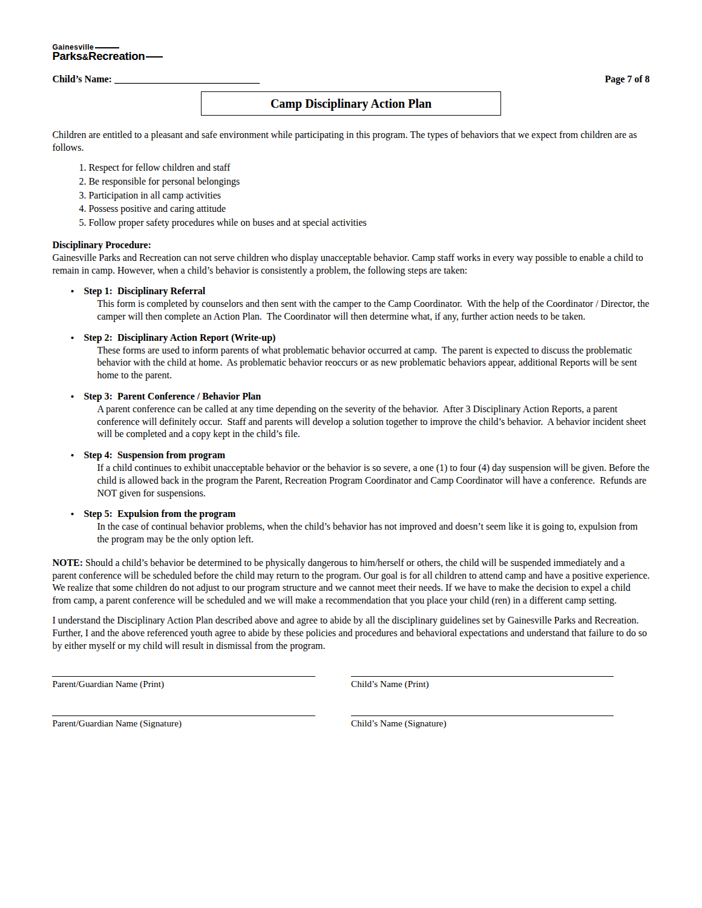Gainesville
Parks&Recreation
Child’s Name: ______________________________
Page 7 of 8
Camp Disciplinary Action Plan
Children are entitled to a pleasant and safe environment while participating in this program. The types of behaviors that we expect from children are as follows.
Respect for fellow children and staff
Be responsible for personal belongings
Participation in all camp activities
Possess positive and caring attitude
Follow proper safety procedures while on buses and at special activities
Disciplinary Procedure:
Gainesville Parks and Recreation can not serve children who display unacceptable behavior. Camp staff works in every way possible to enable a child to remain in camp. However, when a child’s behavior is consistently a problem, the following steps are taken:
Step 1: Disciplinary Referral This form is completed by counselors and then sent with the camper to the Camp Coordinator. With the help of the Coordinator / Director, the camper will then complete an Action Plan. The Coordinator will then determine what, if any, further action needs to be taken.
Step 2: Disciplinary Action Report (Write-up) These forms are used to inform parents of what problematic behavior occurred at camp. The parent is expected to discuss the problematic behavior with the child at home. As problematic behavior reoccurs or as new problematic behaviors appear, additional Reports will be sent home to the parent.
Step 3: Parent Conference / Behavior Plan A parent conference can be called at any time depending on the severity of the behavior. After 3 Disciplinary Action Reports, a parent conference will definitely occur. Staff and parents will develop a solution together to improve the child’s behavior. A behavior incident sheet will be completed and a copy kept in the child’s file.
Step 4: Suspension from program If a child continues to exhibit unacceptable behavior or the behavior is so severe, a one (1) to four (4) day suspension will be given. Before the child is allowed back in the program the Parent, Recreation Program Coordinator and Camp Coordinator will have a conference. Refunds are NOT given for suspensions.
Step 5: Expulsion from the program In the case of continual behavior problems, when the child’s behavior has not improved and doesn’t seem like it is going to, expulsion from the program may be the only option left.
NOTE: Should a child’s behavior be determined to be physically dangerous to him/herself or others, the child will be suspended immediately and a parent conference will be scheduled before the child may return to the program. Our goal is for all children to attend camp and have a positive experience. We realize that some children do not adjust to our program structure and we cannot meet their needs. If we have to make the decision to expel a child from camp, a parent conference will be scheduled and we will make a recommendation that you place your child (ren) in a different camp setting.
I understand the Disciplinary Action Plan described above and agree to abide by all the disciplinary guidelines set by Gainesville Parks and Recreation. Further, I and the above referenced youth agree to abide by these policies and procedures and behavioral expectations and understand that failure to do so by either myself or my child will result in dismissal from the program.
| Parent/Guardian Name (Print) | Child’s Name (Print) |
| Parent/Guardian Name (Signature) | Child’s Name (Signature) |